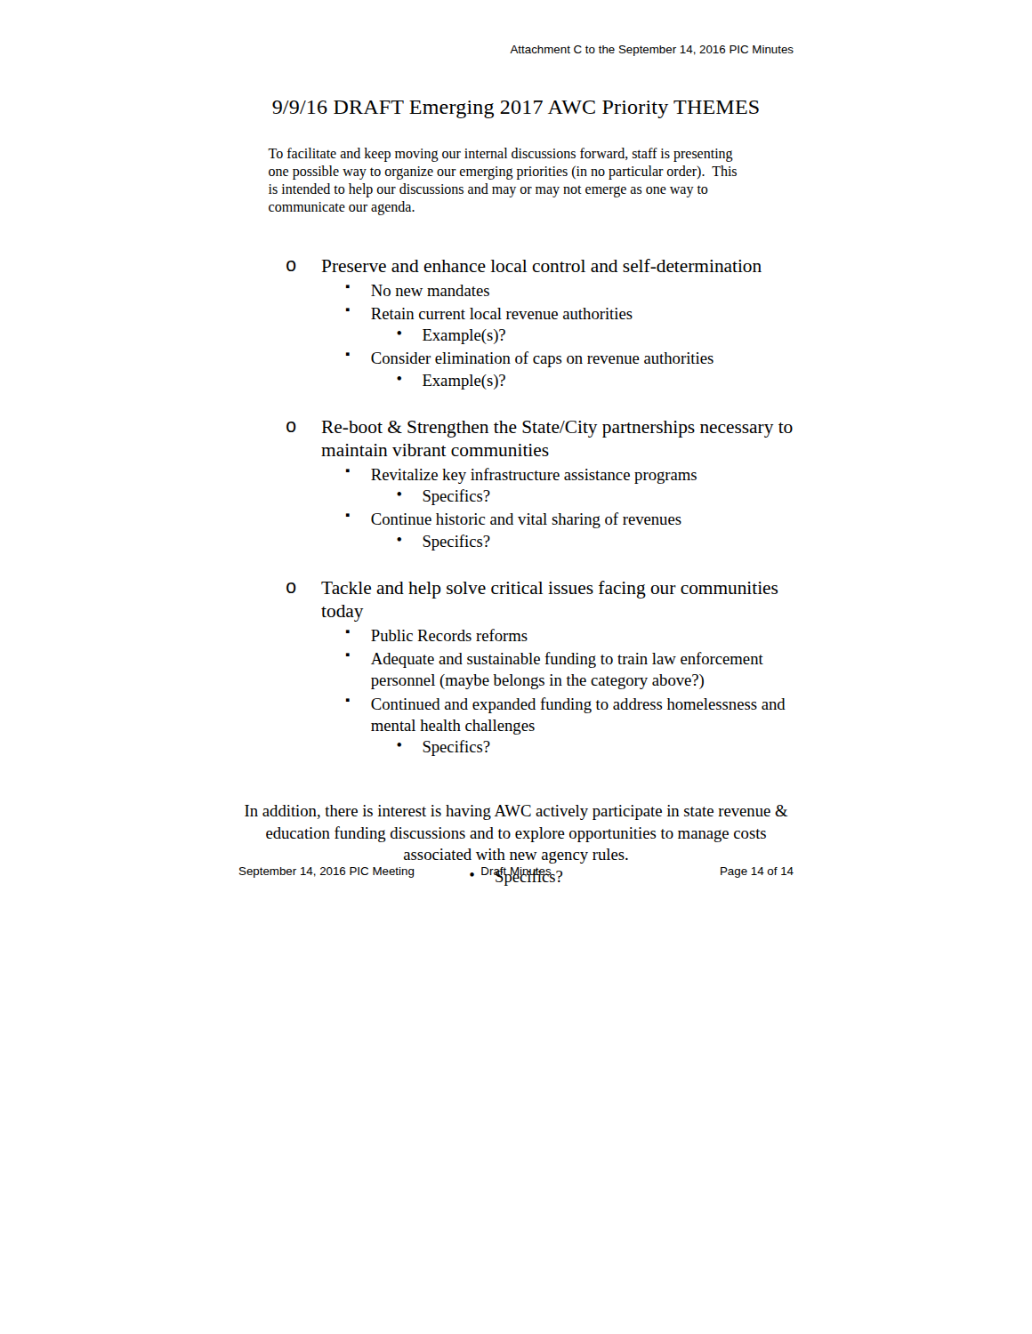Attachment C to the September 14, 2016 PIC Minutes
9/9/16 DRAFT Emerging 2017 AWC Priority THEMES
To facilitate and keep moving our internal discussions forward, staff is presenting one possible way to organize our emerging priorities (in no particular order). This is intended to help our discussions and may or may not emerge as one way to communicate our agenda.
Preserve and enhance local control and self-determination
No new mandates
Retain current local revenue authorities
Example(s)?
Consider elimination of caps on revenue authorities
Example(s)?
Re-boot & Strengthen the State/City partnerships necessary to maintain vibrant communities
Revitalize key infrastructure assistance programs
Specifics?
Continue historic and vital sharing of revenues
Specifics?
Tackle and help solve critical issues facing our communities today
Public Records reforms
Adequate and sustainable funding to train law enforcement personnel (maybe belongs in the category above?)
Continued and expanded funding to address homelessness and mental health challenges
Specifics?
In addition, there is interest is having AWC actively participate in state revenue & education funding discussions and to explore opportunities to manage costs associated with new agency rules.
Specifics?
September 14, 2016 PIC Meeting
Draft Minutes
Page 14 of 14